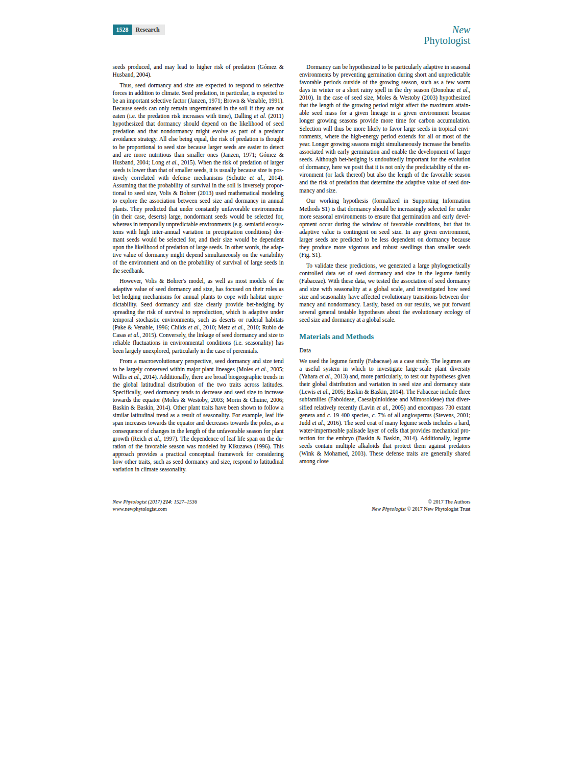1528 Research
New
Phytologist
seeds produced, and may lead to higher risk of predation (Gómez & Husband, 2004).
Thus, seed dormancy and size are expected to respond to selective forces in addition to climate. Seed predation, in particular, is expected to be an important selective factor (Janzen, 1971; Brown & Venable, 1991). Because seeds can only remain ungerminated in the soil if they are not eaten (i.e. the predation risk increases with time), Dalling et al. (2011) hypothesized that dormancy should depend on the likelihood of seed predation and that nondormancy might evolve as part of a predator avoidance strategy. All else being equal, the risk of predation is thought to be proportional to seed size because larger seeds are easier to detect and are more nutritious than smaller ones (Janzen, 1971; Gómez & Husband, 2004; Long et al., 2015). When the risk of predation of larger seeds is lower than that of smaller seeds, it is usually because size is positively correlated with defense mechanisms (Schutte et al., 2014). Assuming that the probability of survival in the soil is inversely proportional to seed size, Volis & Bohrer (2013) used mathematical modeling to explore the association between seed size and dormancy in annual plants. They predicted that under constantly unfavorable environments (in their case, deserts) large, nondormant seeds would be selected for, whereas in temporally unpredictable environments (e.g. semiarid ecosystems with high inter-annual variation in precipitation conditions) dormant seeds would be selected for, and their size would be dependent upon the likelihood of predation of large seeds. In other words, the adaptive value of dormancy might depend simultaneously on the variability of the environment and on the probability of survival of large seeds in the seedbank.
However, Volis & Bohrer's model, as well as most models of the adaptive value of seed dormancy and size, has focused on their roles as bet-hedging mechanisms for annual plants to cope with habitat unpredictability. Seed dormancy and size clearly provide bet-hedging by spreading the risk of survival to reproduction, which is adaptive under temporal stochastic environments, such as deserts or ruderal habitats (Pake & Venable, 1996; Childs et al., 2010; Metz et al., 2010; Rubio de Casas et al., 2015). Conversely, the linkage of seed dormancy and size to reliable fluctuations in environmental conditions (i.e. seasonality) has been largely unexplored, particularly in the case of perennials.
From a macroevolutionary perspective, seed dormancy and size tend to be largely conserved within major plant lineages (Moles et al., 2005; Willis et al., 2014). Additionally, there are broad biogeographic trends in the global latitudinal distribution of the two traits across latitudes. Specifically, seed dormancy tends to decrease and seed size to increase towards the equator (Moles & Westoby, 2003; Morin & Chuine, 2006; Baskin & Baskin, 2014). Other plant traits have been shown to follow a similar latitudinal trend as a result of seasonality. For example, leaf life span increases towards the equator and decreases towards the poles, as a consequence of changes in the length of the unfavorable season for plant growth (Reich et al., 1997). The dependence of leaf life span on the duration of the favorable season was modeled by Kikuzawa (1996). This approach provides a practical conceptual framework for considering how other traits, such as seed dormancy and size, respond to latitudinal variation in climate seasonality.
Dormancy can be hypothesized to be particularly adaptive in seasonal environments by preventing germination during short and unpredictable favorable periods outside of the growing season, such as a few warm days in winter or a short rainy spell in the dry season (Donohue et al., 2010). In the case of seed size, Moles & Westoby (2003) hypothesized that the length of the growing period might affect the maximum attainable seed mass for a given lineage in a given environment because longer growing seasons provide more time for carbon accumulation. Selection will thus be more likely to favor large seeds in tropical environments, where the high-energy period extends for all or most of the year. Longer growing seasons might simultaneously increase the benefits associated with early germination and enable the development of larger seeds. Although bet-hedging is undoubtedly important for the evolution of dormancy, here we posit that it is not only the predictability of the environment (or lack thereof) but also the length of the favorable season and the risk of predation that determine the adaptive value of seed dormancy and size.
Our working hypothesis (formalized in Supporting Information Methods S1) is that dormancy should be increasingly selected for under more seasonal environments to ensure that germination and early development occur during the window of favorable conditions, but that its adaptive value is contingent on seed size. In any given environment, larger seeds are predicted to be less dependent on dormancy because they produce more vigorous and robust seedlings than smaller seeds (Fig. S1).
To validate these predictions, we generated a large phylogenetically controlled data set of seed dormancy and size in the legume family (Fabaceae). With these data, we tested the association of seed dormancy and size with seasonality at a global scale, and investigated how seed size and seasonality have affected evolutionary transitions between dormancy and nondormancy. Lastly, based on our results, we put forward several general testable hypotheses about the evolutionary ecology of seed size and dormancy at a global scale.
Materials and Methods
Data
We used the legume family (Fabaceae) as a case study. The legumes are a useful system in which to investigate large-scale plant diversity (Yahara et al., 2013) and, more particularly, to test our hypotheses given their global distribution and variation in seed size and dormancy state (Lewis et al., 2005; Baskin & Baskin, 2014). The Fabaceae include three subfamilies (Faboideae, Caesalpinioideae and Mimosoideae) that diversified relatively recently (Lavin et al., 2005) and encompass 730 extant genera and c. 19 400 species, c. 7% of all angiosperms (Stevens, 2001; Judd et al., 2016). The seed coat of many legume seeds includes a hard, water-impermeable palisade layer of cells that provides mechanical protection for the embryo (Baskin & Baskin, 2014). Additionally, legume seeds contain multiple alkaloids that protect them against predators (Wink & Mohamed, 2003). These defense traits are generally shared among close
New Phytologist (2017) 214: 1527–1536
www.newphytologist.com
© 2017 The Authors
New Phytologist © 2017 New Phytologist Trust